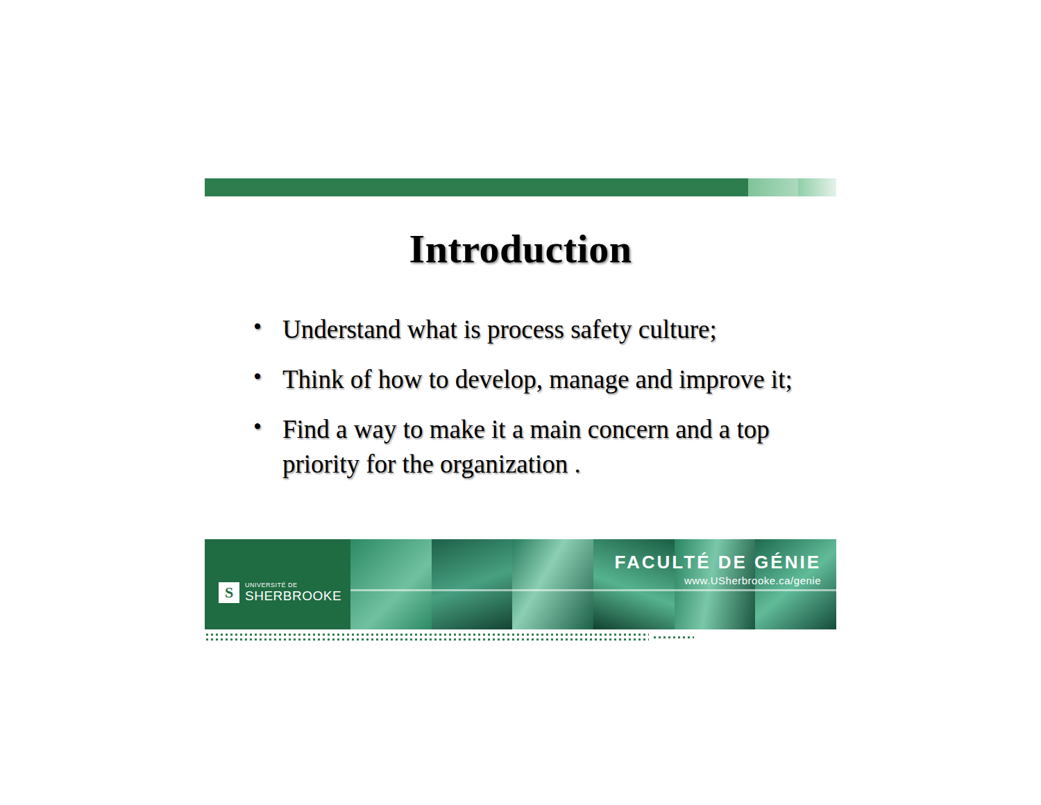Introduction
Understand what is process safety culture;
Think of how to develop, manage and improve it;
Find a way to make it a main concern and a top priority for the organization .
FACULTÉ DE GÉNIE
www.USherbrooke.ca/genie
S
UNIVERSITÉ DE
SHERBROOKE